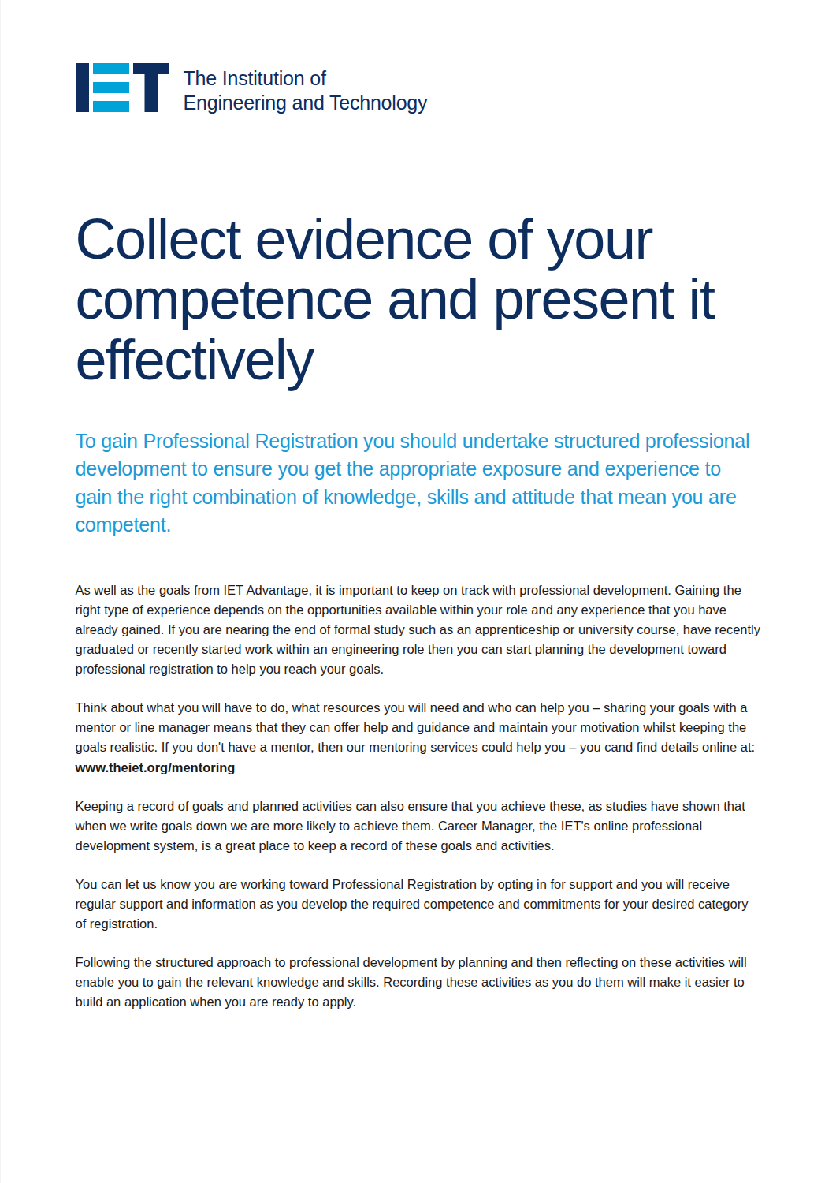The Institution of
Engineering and Technology
Collect evidence of your competence and present it effectively
To gain Professional Registration you should undertake structured professional development to ensure you get the appropriate exposure and experience to gain the right combination of knowledge, skills and attitude that mean you are competent.
As well as the goals from IET Advantage, it is important to keep on track with professional development. Gaining the right type of experience depends on the opportunities available within your role and any experience that you have already gained. If you are nearing the end of formal study such as an apprenticeship or university course, have recently graduated or recently started work within an engineering role then you can start planning the development toward professional registration to help you reach your goals.
Think about what you will have to do, what resources you will need and who can help you – sharing your goals with a mentor or line manager means that they can offer help and guidance and maintain your motivation whilst keeping the goals realistic. If you don't have a mentor, then our mentoring services could help you – you cand find details online at: www.theiet.org/mentoring
Keeping a record of goals and planned activities can also ensure that you achieve these, as studies have shown that when we write goals down we are more likely to achieve them. Career Manager, the IET's online professional development system, is a great place to keep a record of these goals and activities.
You can let us know you are working toward Professional Registration by opting in for support and you will receive regular support and information as you develop the required competence and commitments for your desired category of registration.
Following the structured approach to professional development by planning and then reflecting on these activities will enable you to gain the relevant knowledge and skills. Recording these activities as you do them will make it easier to build an application when you are ready to apply.